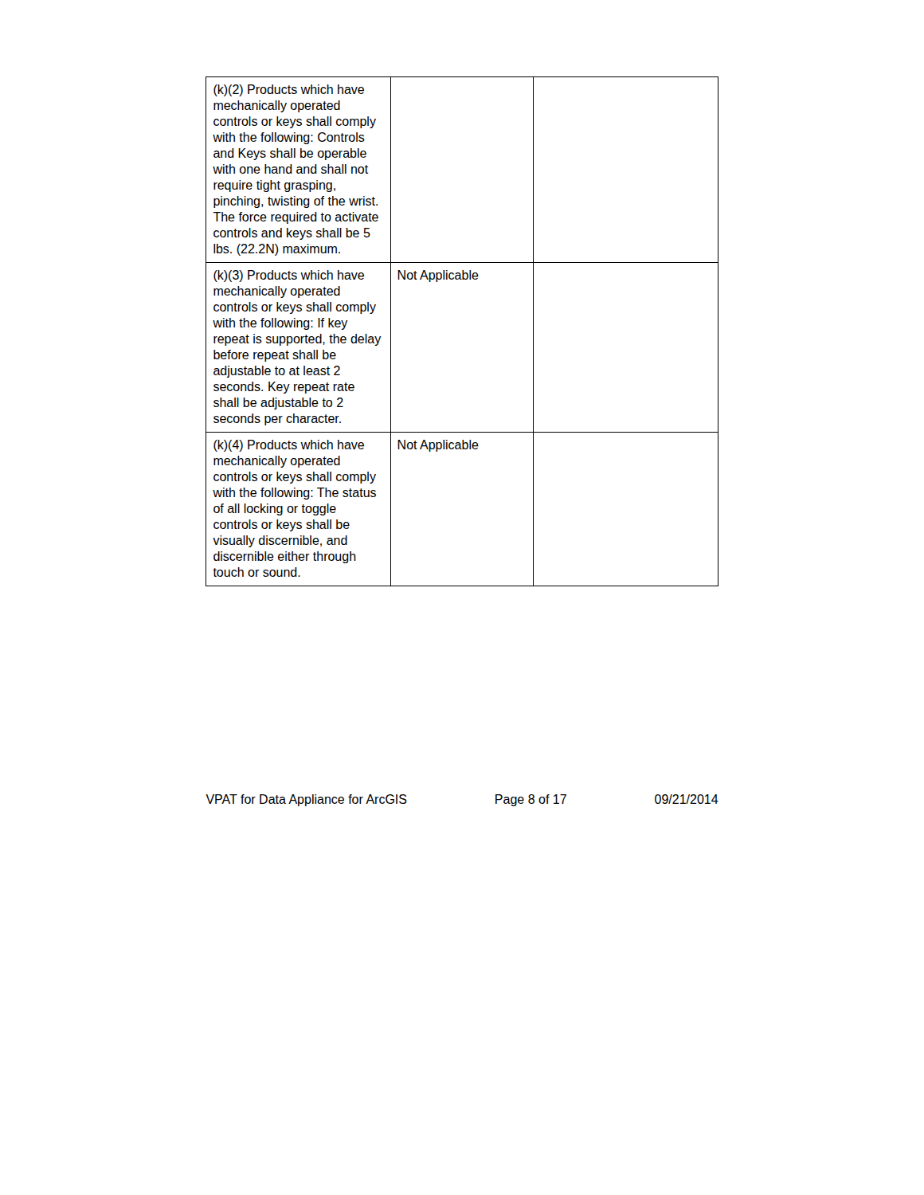| (k)(2) Products which have mechanically operated controls or keys shall comply with the following: Controls and Keys shall be operable with one hand and shall not require tight grasping, pinching, twisting of the wrist. The force required to activate controls and keys shall be 5 lbs. (22.2N) maximum. | | |
| (k)(3) Products which have mechanically operated controls or keys shall comply with the following: If key repeat is supported, the delay before repeat shall be adjustable to at least 2 seconds. Key repeat rate shall be adjustable to 2 seconds per character. | Not Applicable | |
| (k)(4) Products which have mechanically operated controls or keys shall comply with the following: The status of all locking or toggle controls or keys shall be visually discernible, and discernible either through touch or sound. | Not Applicable | |
VPAT for Data Appliance for ArcGIS Page 8 of 17 09/21/2014